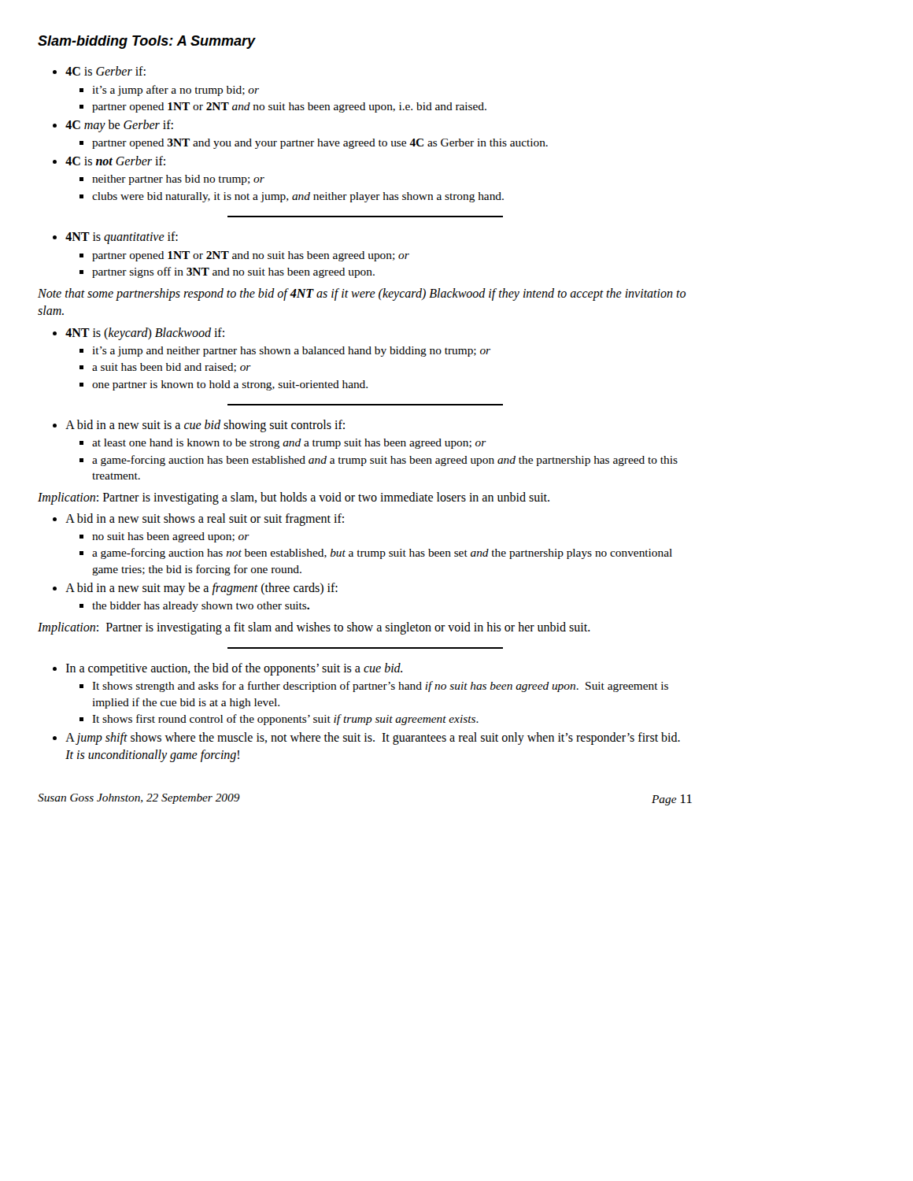Slam-bidding Tools: A Summary
4C is Gerber if:
it’s a jump after a no trump bid; or
partner opened 1NT or 2NT and no suit has been agreed upon, i.e. bid and raised.
4C may be Gerber if:
partner opened 3NT and you and your partner have agreed to use 4C as Gerber in this auction.
4C is not Gerber if:
neither partner has bid no trump; or
clubs were bid naturally, it is not a jump, and neither player has shown a strong hand.
4NT is quantitative if:
partner opened 1NT or 2NT and no suit has been agreed upon; or
partner signs off in 3NT and no suit has been agreed upon.
Note that some partnerships respond to the bid of 4NT as if it were (keycard) Blackwood if they intend to accept the invitation to slam.
4NT is (keycard) Blackwood if:
it’s a jump and neither partner has shown a balanced hand by bidding no trump; or
a suit has been bid and raised; or
one partner is known to hold a strong, suit-oriented hand.
A bid in a new suit is a cue bid showing suit controls if:
at least one hand is known to be strong and a trump suit has been agreed upon; or
a game-forcing auction has been established and a trump suit has been agreed upon and the partnership has agreed to this treatment.
Implication: Partner is investigating a slam, but holds a void or two immediate losers in an unbid suit.
A bid in a new suit shows a real suit or suit fragment if:
no suit has been agreed upon; or
a game-forcing auction has not been established, but a trump suit has been set and the partnership plays no conventional game tries; the bid is forcing for one round.
A bid in a new suit may be a fragment (three cards) if:
the bidder has already shown two other suits.
Implication: Partner is investigating a fit slam and wishes to show a singleton or void in his or her unbid suit.
In a competitive auction, the bid of the opponents’ suit is a cue bid.
It shows strength and asks for a further description of partner’s hand if no suit has been agreed upon. Suit agreement is implied if the cue bid is at a high level.
It shows first round control of the opponents’ suit if trump suit agreement exists.
A jump shift shows where the muscle is, not where the suit is. It guarantees a real suit only when it’s responder’s first bid. It is unconditionally game forcing!
Susan Goss Johnston, 22 September 2009 Page 11